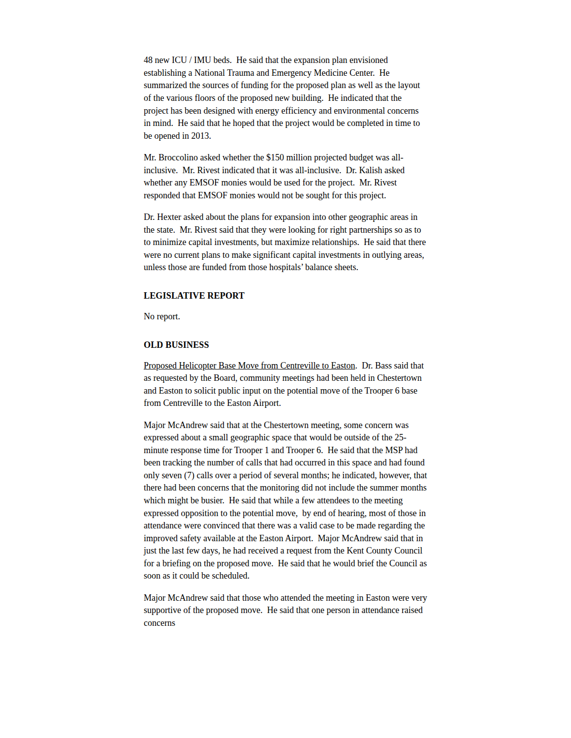48 new ICU / IMU beds. He said that the expansion plan envisioned establishing a National Trauma and Emergency Medicine Center. He summarized the sources of funding for the proposed plan as well as the layout of the various floors of the proposed new building. He indicated that the project has been designed with energy efficiency and environmental concerns in mind. He said that he hoped that the project would be completed in time to be opened in 2013.
Mr. Broccolino asked whether the $150 million projected budget was all-inclusive. Mr. Rivest indicated that it was all-inclusive. Dr. Kalish asked whether any EMSOF monies would be used for the project. Mr. Rivest responded that EMSOF monies would not be sought for this project.
Dr. Hexter asked about the plans for expansion into other geographic areas in the state. Mr. Rivest said that they were looking for right partnerships so as to to minimize capital investments, but maximize relationships. He said that there were no current plans to make significant capital investments in outlying areas, unless those are funded from those hospitals’ balance sheets.
LEGISLATIVE REPORT
No report.
OLD BUSINESS
Proposed Helicopter Base Move from Centreville to Easton. Dr. Bass said that as requested by the Board, community meetings had been held in Chestertown and Easton to solicit public input on the potential move of the Trooper 6 base from Centreville to the Easton Airport.
Major McAndrew said that at the Chestertown meeting, some concern was expressed about a small geographic space that would be outside of the 25-minute response time for Trooper 1 and Trooper 6. He said that the MSP had been tracking the number of calls that had occurred in this space and had found only seven (7) calls over a period of several months; he indicated, however, that there had been concerns that the monitoring did not include the summer months which might be busier. He said that while a few attendees to the meeting expressed opposition to the potential move, by end of hearing, most of those in attendance were convinced that there was a valid case to be made regarding the improved safety available at the Easton Airport. Major McAndrew said that in just the last few days, he had received a request from the Kent County Council for a briefing on the proposed move. He said that he would brief the Council as soon as it could be scheduled.
Major McAndrew said that those who attended the meeting in Easton were very supportive of the proposed move. He said that one person in attendance raised concerns